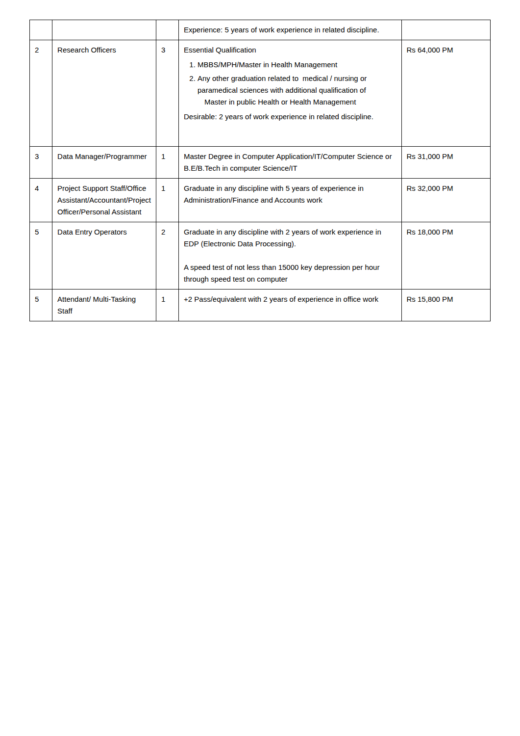| | | | Experience: 5 years of work experience in related discipline. | |
| 2 | Research Officers | 3 | Essential Qualification MBBS/MPH/Master in Health Management Any other graduation related to medical / nursing or paramedical sciences with additional qualification of Master in public Health or Health Management Desirable: 2 years of work experience in related discipline. | Rs 64,000 PM |
| 3 | Data Manager/Programmer | 1 | Master Degree in Computer Application/IT/Computer Science or B.E/B.Tech in computer Science/IT | Rs 31,000 PM |
| 4 | Project Support Staff/Office Assistant/Accountant/Project Officer/Personal Assistant | 1 | Graduate in any discipline with 5 years of experience in Administration/Finance and Accounts work | Rs 32,000 PM |
| 5 | Data Entry Operators | 2 | Graduate in any discipline with 2 years of work experience in EDP (Electronic Data Processing). A speed test of not less than 15000 key depression per hour through speed test on computer | Rs 18,000 PM |
| 5 | Attendant/ Multi-Tasking Staff | 1 | +2 Pass/equivalent with 2 years of experience in office work | Rs 15,800 PM |